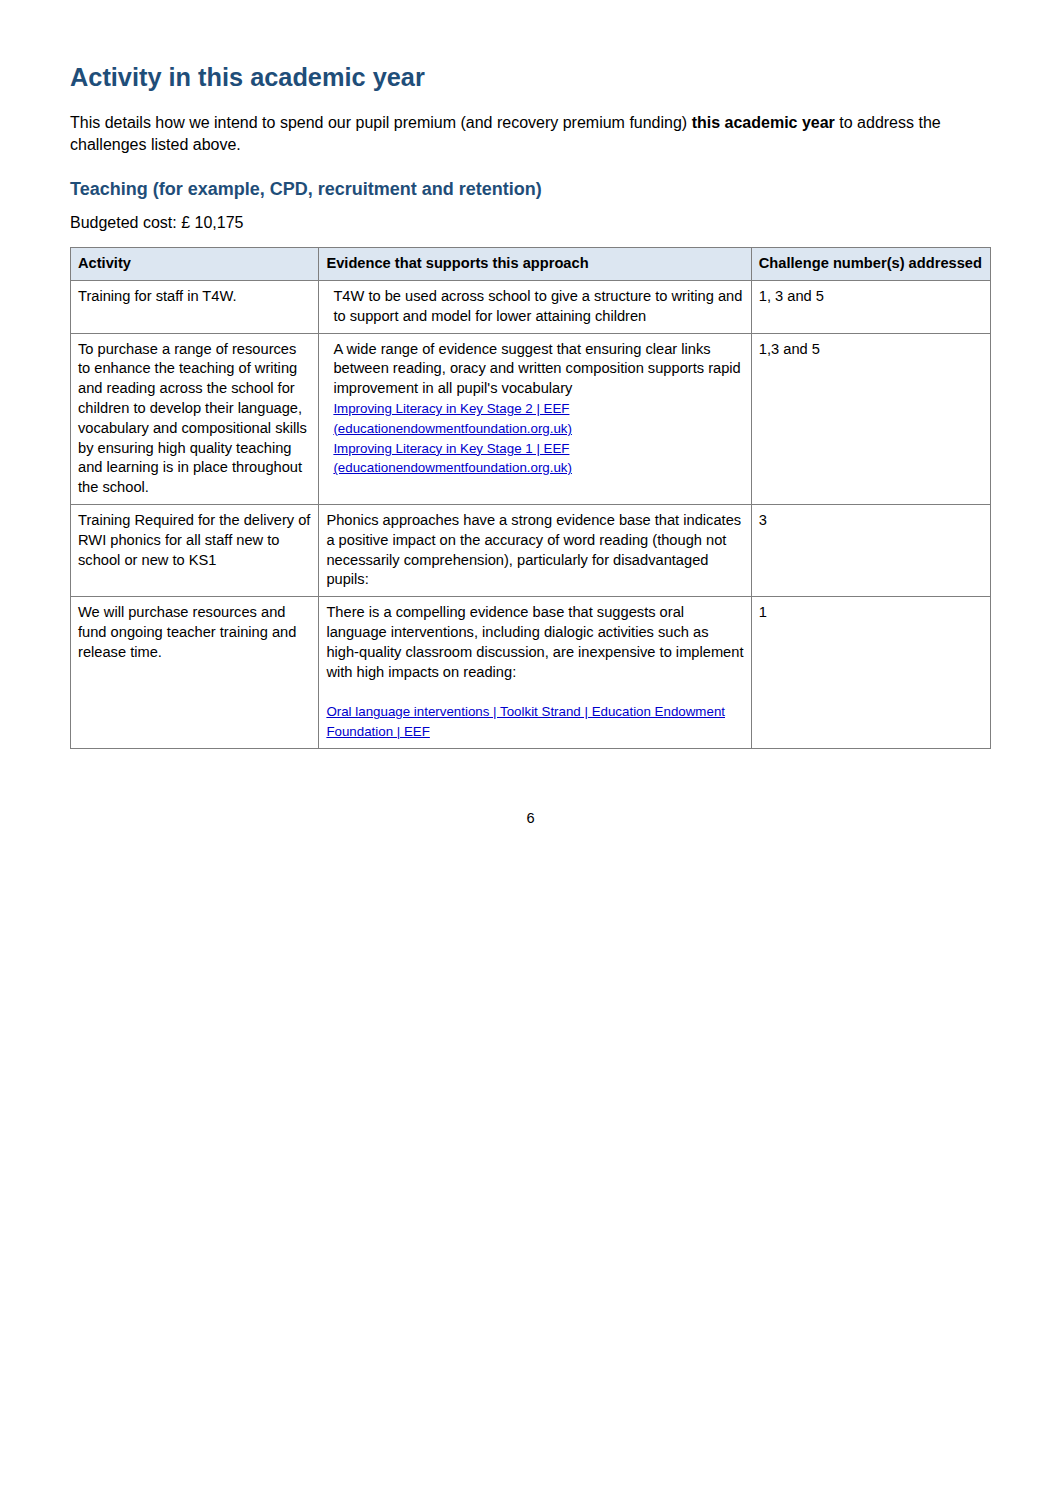Activity in this academic year
This details how we intend to spend our pupil premium (and recovery premium funding) this academic year to address the challenges listed above.
Teaching (for example, CPD, recruitment and retention)
Budgeted cost: £ 10,175
| Activity | Evidence that supports this approach | Challenge number(s) addressed |
| --- | --- | --- |
| Training for staff in T4W. | T4W to be used across school to give a structure to writing and to support and model for lower attaining children | 1, 3 and 5 |
| To purchase a range of resources to enhance the teaching of writing and reading across the school for children to develop their language, vocabulary and compositional skills by ensuring high quality teaching and learning is in place throughout the school. | A wide range of evidence suggest that ensuring clear links between reading, oracy and written composition supports rapid improvement in all pupil's vocabulary Improving Literacy in Key Stage 2 / EEF (educationendowmentfoundation.org.uk) Improving Literacy in Key Stage 1 / EEF (educationendowmentfoundation.org.uk) | 1,3 and 5 |
| Training Required for the delivery of RWI phonics for all staff new to school or new to KS1 | Phonics approaches have a strong evidence base that indicates a positive impact on the accuracy of word reading (though not necessarily comprehension), particularly for disadvantaged pupils: | 3 |
| We will purchase resources and fund ongoing teacher training and release time. | There is a compelling evidence base that suggests oral language interventions, including dialogic activities such as high-quality classroom discussion, are inexpensive to implement with high impacts on reading: Oral language interventions / Toolkit Strand / Education Endowment Foundation / EEF | 1 |
6